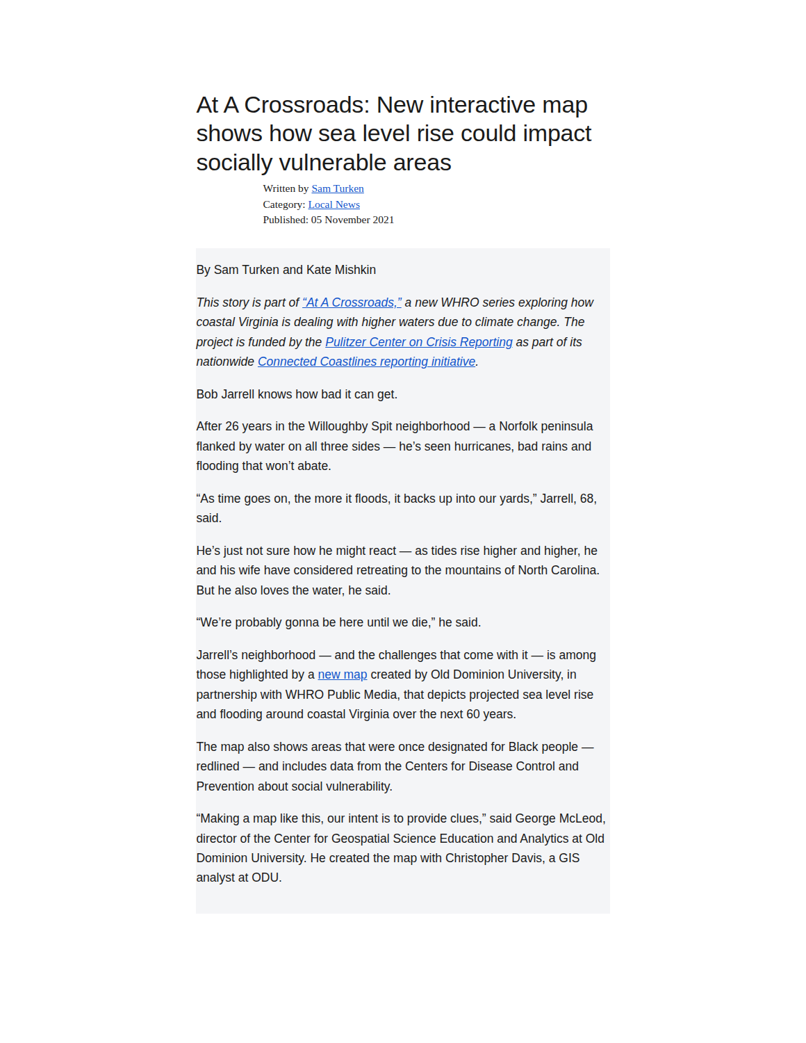At A Crossroads: New interactive map shows how sea level rise could impact socially vulnerable areas
Written by Sam Turken
Category: Local News
Published: 05 November 2021
By Sam Turken and Kate Mishkin
This story is part of “At A Crossroads,” a new WHRO series exploring how coastal Virginia is dealing with higher waters due to climate change. The project is funded by the Pulitzer Center on Crisis Reporting as part of its nationwide Connected Coastlines reporting initiative.
Bob Jarrell knows how bad it can get.
After 26 years in the Willoughby Spit neighborhood — a Norfolk peninsula flanked by water on all three sides — he’s seen hurricanes, bad rains and flooding that won’t abate.
“As time goes on, the more it floods, it backs up into our yards,” Jarrell, 68, said.
He’s just not sure how he might react — as tides rise higher and higher, he and his wife have considered retreating to the mountains of North Carolina. But he also loves the water, he said.
“We’re probably gonna be here until we die,” he said.
Jarrell’s neighborhood — and the challenges that come with it — is among those highlighted by a new map created by Old Dominion University, in partnership with WHRO Public Media, that depicts projected sea level rise and flooding around coastal Virginia over the next 60 years.
The map also shows areas that were once designated for Black people — redlined — and includes data from the Centers for Disease Control and Prevention about social vulnerability.
“Making a map like this, our intent is to provide clues,” said George McLeod, director of the Center for Geospatial Science Education and Analytics at Old Dominion University. He created the map with Christopher Davis, a GIS analyst at ODU.